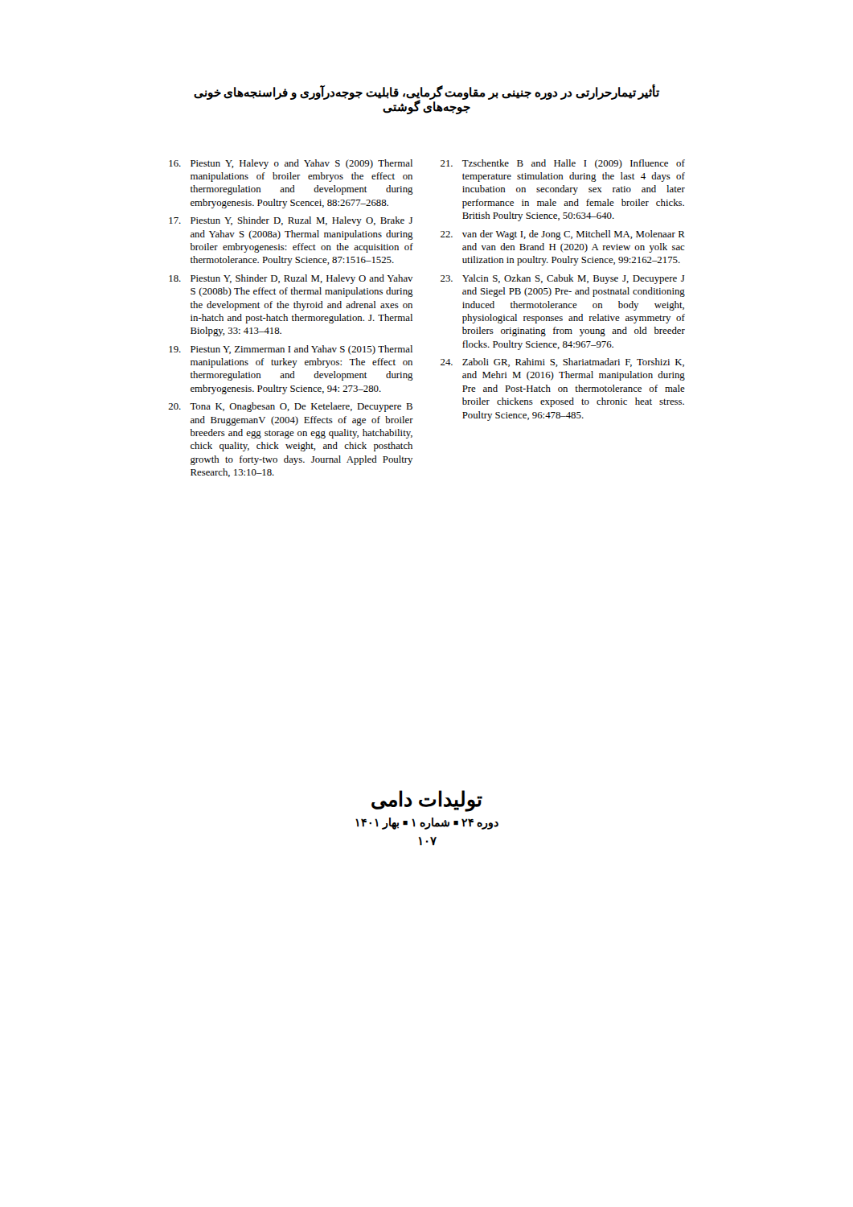تأثیر تیمارحرارتی در دوره جنینی بر مقاومت گرمایی، قابلیت جوجه‌درآوری و فراسنجه‌های خونی جوجه‌های گوشتی
Piestun Y, Halevy o and Yahav S (2009) Thermal manipulations of broiler embryos the effect on thermoregulation and development during embryogenesis. Poultry Scencei, 88:2677–2688.
Piestun Y, Shinder D, Ruzal M, Halevy O, Brake J and Yahav S (2008a) Thermal manipulations during broiler embryogenesis: effect on the acquisition of thermotolerance. Poultry Science, 87:1516–1525.
Piestun Y, Shinder D, Ruzal M, Halevy O and Yahav S (2008b) The effect of thermal manipulations during the development of the thyroid and adrenal axes on in-hatch and post-hatch thermoregulation. J. Thermal Biolpgy, 33: 413–418.
Piestun Y, Zimmerman I and Yahav S (2015) Thermal manipulations of turkey embryos: The effect on thermoregulation and development during embryogenesis. Poultry Science, 94: 273–280.
Tona K, Onagbesan O, De Ketelaere, Decuypere B and BruggemanV (2004) Effects of age of broiler breeders and egg storage on egg quality, hatchability, chick quality, chick weight, and chick posthatch growth to forty-two days. Journal Appled Poultry Research, 13:10–18.
Tzschentke B and Halle I (2009) Influence of temperature stimulation during the last 4 days of incubation on secondary sex ratio and later performance in male and female broiler chicks. British Poultry Science, 50:634–640.
van der Wagt I, de Jong C, Mitchell MA, Molenaar R and van den Brand H (2020) A review on yolk sac utilization in poultry. Poulry Science, 99:2162–2175.
Yalcin S, Ozkan S, Cabuk M, Buyse J, Decuypere J and Siegel PB (2005) Pre- and postnatal conditioning induced thermotolerance on body weight, physiological responses and relative asymmetry of broilers originating from young and old breeder flocks. Poultry Science, 84:967–976.
Zaboli GR, Rahimi S, Shariatmadari F, Torshizi K, and Mehri M (2016) Thermal manipulation during Pre and Post-Hatch on thermotolerance of male broiler chickens exposed to chronic heat stress. Poultry Science, 96:478–485.
تولیدات دامی
دوره ۲۴ ■ شماره ۱ ■ بهار ۱۴۰۱
۱۰۷